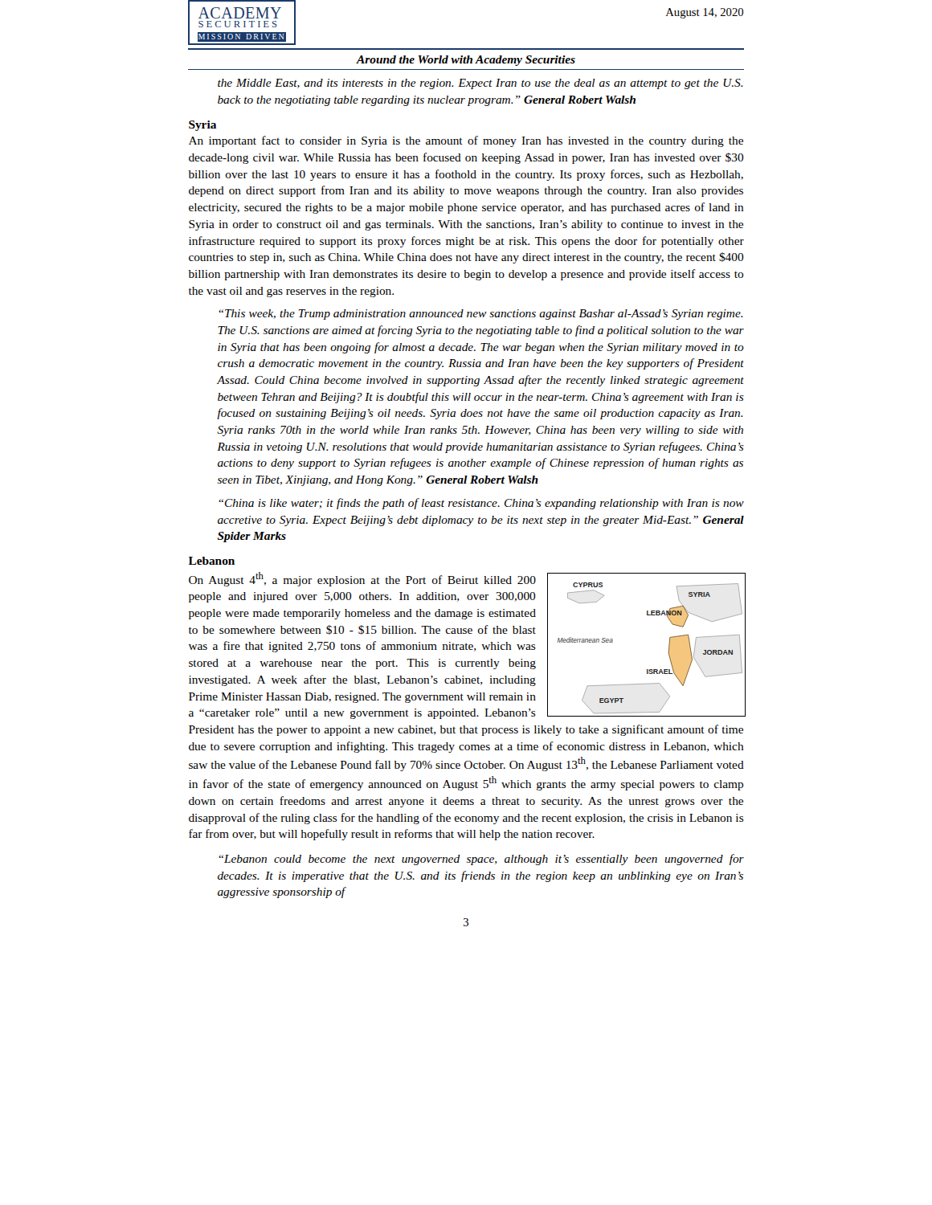ACADEMY SECURITIES
MISSION DRIVEN
August 14, 2020
Around the World with Academy Securities
the Middle East, and its interests in the region. Expect Iran to use the deal as an attempt to get the U.S. back to the negotiating table regarding its nuclear program.” General Robert Walsh
Syria
An important fact to consider in Syria is the amount of money Iran has invested in the country during the decade-long civil war. While Russia has been focused on keeping Assad in power, Iran has invested over $30 billion over the last 10 years to ensure it has a foothold in the country. Its proxy forces, such as Hezbollah, depend on direct support from Iran and its ability to move weapons through the country. Iran also provides electricity, secured the rights to be a major mobile phone service operator, and has purchased acres of land in Syria in order to construct oil and gas terminals. With the sanctions, Iran’s ability to continue to invest in the infrastructure required to support its proxy forces might be at risk. This opens the door for potentially other countries to step in, such as China. While China does not have any direct interest in the country, the recent $400 billion partnership with Iran demonstrates its desire to begin to develop a presence and provide itself access to the vast oil and gas reserves in the region.
“This week, the Trump administration announced new sanctions against Bashar al-Assad’s Syrian regime. The U.S. sanctions are aimed at forcing Syria to the negotiating table to find a political solution to the war in Syria that has been ongoing for almost a decade. The war began when the Syrian military moved in to crush a democratic movement in the country. Russia and Iran have been the key supporters of President Assad. Could China become involved in supporting Assad after the recently linked strategic agreement between Tehran and Beijing? It is doubtful this will occur in the near-term. China’s agreement with Iran is focused on sustaining Beijing’s oil needs. Syria does not have the same oil production capacity as Iran. Syria ranks 70th in the world while Iran ranks 5th. However, China has been very willing to side with Russia in vetoing U.N. resolutions that would provide humanitarian assistance to Syrian refugees. China’s actions to deny support to Syrian refugees is another example of Chinese repression of human rights as seen in Tibet, Xinjiang, and Hong Kong.” General Robert Walsh
“China is like water; it finds the path of least resistance. China’s expanding relationship with Iran is now accretive to Syria. Expect Beijing’s debt diplomacy to be its next step in the greater Mid-East.” General Spider Marks
Lebanon
CYPRUS SYRIA LEBANON Mediterranean Sea JORDAN ISRAEL EGYPT
On August 4th, a major explosion at the Port of Beirut killed 200 people and injured over 5,000 others. In addition, over 300,000 people were made temporarily homeless and the damage is estimated to be somewhere between $10 - $15 billion. The cause of the blast was a fire that ignited 2,750 tons of ammonium nitrate, which was stored at a warehouse near the port. This is currently being investigated. A week after the blast, Lebanon’s cabinet, including Prime Minister Hassan Diab, resigned. The government will remain in a “caretaker role” until a new government is appointed. Lebanon’s President has the power to appoint a new cabinet, but that process is likely to take a significant amount of time due to severe corruption and infighting. This tragedy comes at a time of economic distress in Lebanon, which saw the value of the Lebanese Pound fall by 70% since October. On August 13th, the Lebanese Parliament voted in favor of the state of emergency announced on August 5th which grants the army special powers to clamp down on certain freedoms and arrest anyone it deems a threat to security. As the unrest grows over the disapproval of the ruling class for the handling of the economy and the recent explosion, the crisis in Lebanon is far from over, but will hopefully result in reforms that will help the nation recover.
“Lebanon could become the next ungoverned space, although it’s essentially been ungoverned for decades. It is imperative that the U.S. and its friends in the region keep an unblinking eye on Iran’s aggressive sponsorship of
3